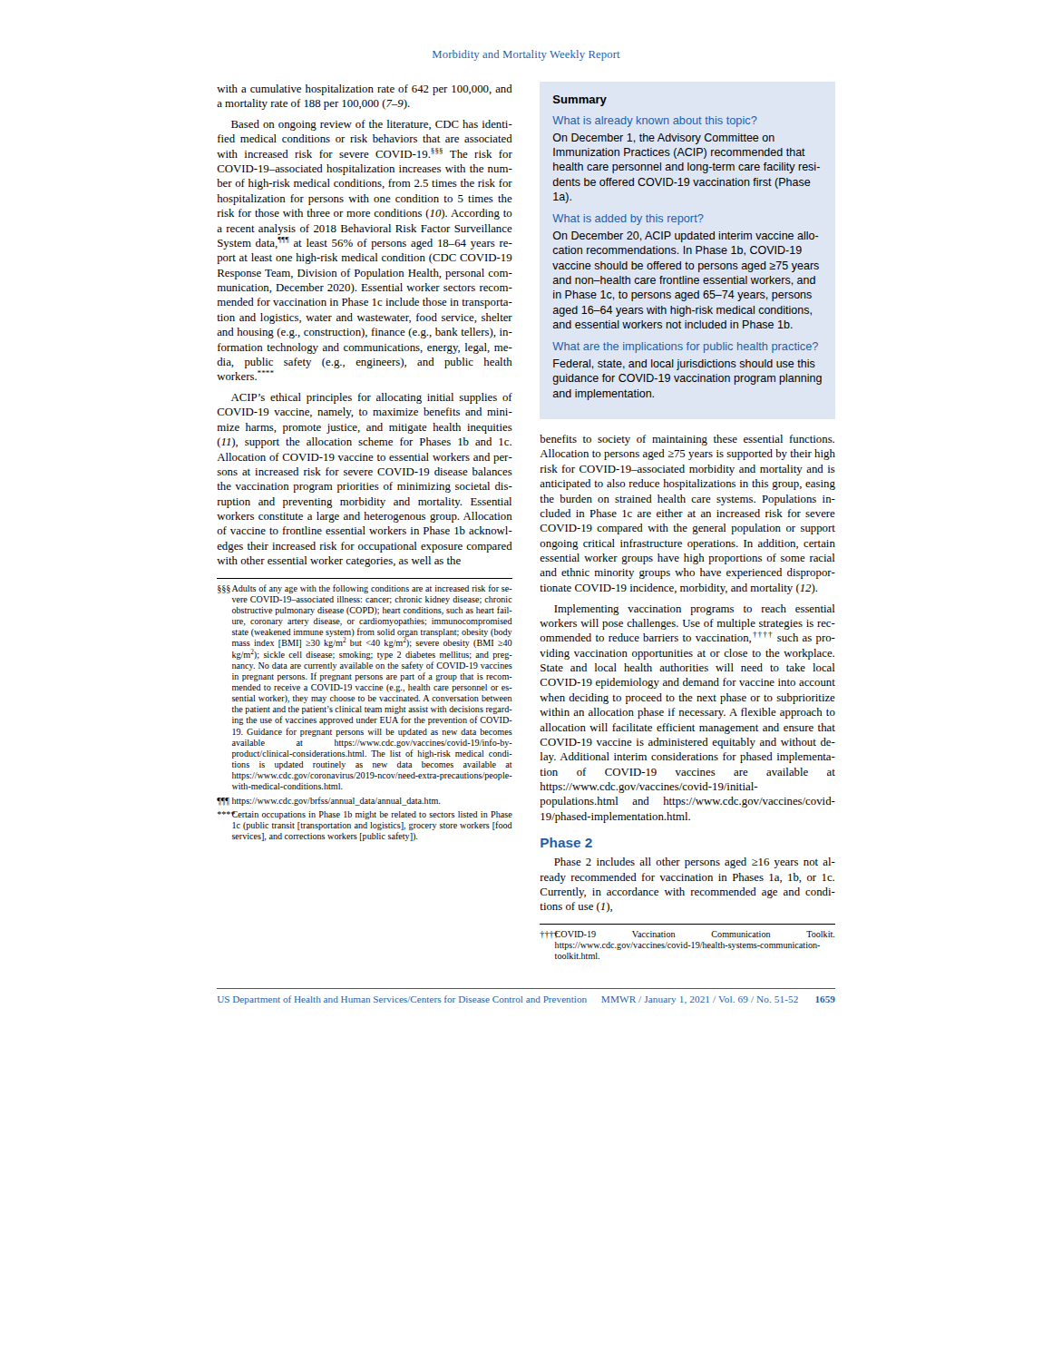Morbidity and Mortality Weekly Report
with a cumulative hospitalization rate of 642 per 100,000, and a mortality rate of 188 per 100,000 (7–9).
Based on ongoing review of the literature, CDC has identified medical conditions or risk behaviors that are associated with increased risk for severe COVID-19.§§§ The risk for COVID-19–associated hospitalization increases with the number of high-risk medical conditions, from 2.5 times the risk for hospitalization for persons with one condition to 5 times the risk for those with three or more conditions (10). According to a recent analysis of 2018 Behavioral Risk Factor Surveillance System data,¶¶¶ at least 56% of persons aged 18–64 years report at least one high-risk medical condition (CDC COVID-19 Response Team, Division of Population Health, personal communication, December 2020). Essential worker sectors recommended for vaccination in Phase 1c include those in transportation and logistics, water and wastewater, food service, shelter and housing (e.g., construction), finance (e.g., bank tellers), information technology and communications, energy, legal, media, public safety (e.g., engineers), and public health workers.****
ACIP’s ethical principles for allocating initial supplies of COVID-19 vaccine, namely, to maximize benefits and minimize harms, promote justice, and mitigate health inequities (11), support the allocation scheme for Phases 1b and 1c. Allocation of COVID-19 vaccine to essential workers and persons at increased risk for severe COVID-19 disease balances the vaccination program priorities of minimizing societal disruption and preventing morbidity and mortality. Essential workers constitute a large and heterogenous group. Allocation of vaccine to frontline essential workers in Phase 1b acknowledges their increased risk for occupational exposure compared with other essential worker categories, as well as the
§§§Adults of any age with the following conditions are at increased risk for severe COVID-19–associated illness: cancer; chronic kidney disease; chronic obstructive pulmonary disease (COPD); heart conditions, such as heart failure, coronary artery disease, or cardiomyopathies; immunocompromised state (weakened immune system) from solid organ transplant; obesity (body mass index [BMI] ≥30 kg/m2 but <40 kg/m2); severe obesity (BMI ≥40 kg/m2); sickle cell disease; smoking; type 2 diabetes mellitus; and pregnancy. No data are currently available on the safety of COVID-19 vaccines in pregnant persons. If pregnant persons are part of a group that is recommended to receive a COVID-19 vaccine (e.g., health care personnel or essential worker), they may choose to be vaccinated. A conversation between the patient and the patient’s clinical team might assist with decisions regarding the use of vaccines approved under EUA for the prevention of COVID-19. Guidance for pregnant persons will be updated as new data becomes available at https://www.cdc.gov/vaccines/covid-19/info-by-product/clinical-considerations.html. The list of high-risk medical conditions is updated routinely as new data becomes available at https://www.cdc.gov/coronavirus/2019-ncov/need-extra-precautions/people-with-medical-conditions.html.
¶¶¶https://www.cdc.gov/brfss/annual_data/annual_data.htm.
****Certain occupations in Phase 1b might be related to sectors listed in Phase 1c (public transit [transportation and logistics], grocery store workers [food services], and corrections workers [public safety]).
Summary
What is already known about this topic?
On December 1, the Advisory Committee on Immunization Practices (ACIP) recommended that health care personnel and long-term care facility residents be offered COVID-19 vaccination first (Phase 1a).
What is added by this report?
On December 20, ACIP updated interim vaccine allocation recommendations. In Phase 1b, COVID-19 vaccine should be offered to persons aged ≥75 years and non–health care frontline essential workers, and in Phase 1c, to persons aged 65–74 years, persons aged 16–64 years with high-risk medical conditions, and essential workers not included in Phase 1b.
What are the implications for public health practice?
Federal, state, and local jurisdictions should use this guidance for COVID-19 vaccination program planning and implementation.
benefits to society of maintaining these essential functions. Allocation to persons aged ≥75 years is supported by their high risk for COVID-19–associated morbidity and mortality and is anticipated to also reduce hospitalizations in this group, easing the burden on strained health care systems. Populations included in Phase 1c are either at an increased risk for severe COVID-19 compared with the general population or support ongoing critical infrastructure operations. In addition, certain essential worker groups have high proportions of some racial and ethnic minority groups who have experienced disproportionate COVID-19 incidence, morbidity, and mortality (12).
Implementing vaccination programs to reach essential workers will pose challenges. Use of multiple strategies is recommended to reduce barriers to vaccination,†††† such as providing vaccination opportunities at or close to the workplace. State and local health authorities will need to take local COVID-19 epidemiology and demand for vaccine into account when deciding to proceed to the next phase or to subprioritize within an allocation phase if necessary. A flexible approach to allocation will facilitate efficient management and ensure that COVID-19 vaccine is administered equitably and without delay. Additional interim considerations for phased implementation of COVID-19 vaccines are available at https://www.cdc.gov/vaccines/covid-19/initial-populations.html and https://www.cdc.gov/vaccines/covid-19/phased-implementation.html.
Phase 2
Phase 2 includes all other persons aged ≥16 years not already recommended for vaccination in Phases 1a, 1b, or 1c. Currently, in accordance with recommended age and conditions of use (1),
††††COVID-19 Vaccination Communication Toolkit. https://www.cdc.gov/vaccines/covid-19/health-systems-communication-toolkit.html.
US Department of Health and Human Services/Centers for Disease Control and Prevention
MMWR / January 1, 2021 / Vol. 69 / No. 51-521659